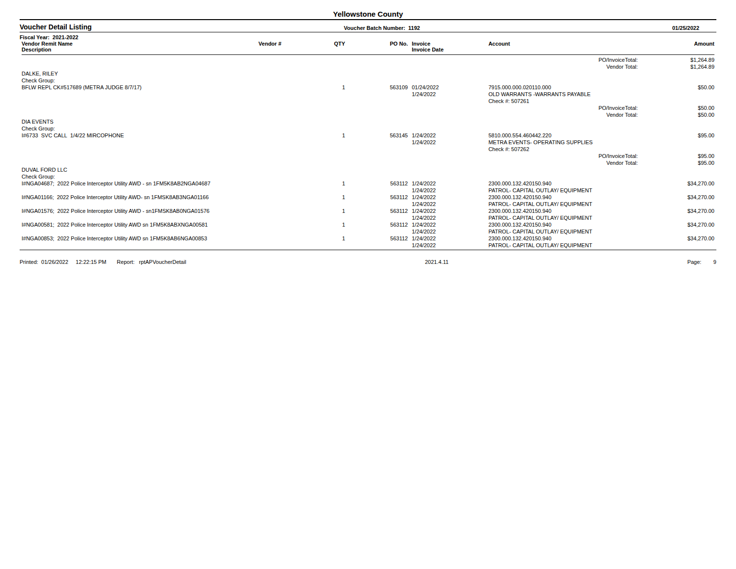Yellowstone County
Voucher Detail Listing
Voucher Batch Number: 1192
01/25/2022
Fiscal Year: 2021-2022
| Vendor Remit Name Description | Vendor # | QTY | PO No. | Invoice Invoice Date | Account | Amount |
| --- | --- | --- | --- | --- | --- | --- |
| | PO/InvoiceTotal: | $1,264.89 |
| | Vendor Total: | $1,264.89 |
| DALKE, RILEY |
| Check Group: |
| BFLW REPL CK#517689 (METRA JUDGE 8/7/17) | | 1 | 563109 | 01/24/2022 | 7915.000.000.020110.000 | $50.00 |
| | | | | 1/24/2022 | OLD WARRANTS -WARRANTS PAYABLE | |
| | Check #: 507261 | |
| | PO/InvoiceTotal: | $50.00 |
| | Vendor Total: | $50.00 |
| DIA EVENTS |
| Check Group: |
| I#6733 SVC CALL 1/4/22 MIRCOPHONE | | 1 | 563145 | 1/24/2022 | 5810.000.554.460442.220 | $95.00 |
| | | | | 1/24/2022 | METRA EVENTS- OPERATING SUPPLIES | |
| | Check #: 507262 | |
| | PO/InvoiceTotal: | $95.00 |
| | Vendor Total: | $95.00 |
| DUVAL FORD LLC |
| Check Group: |
| I#NGA04687; 2022 Police Interceptor Utility AWD - sn 1FM5K8AB2NGA04687 | | 1 | 563112 | 1/24/2022 | 2300.000.132.420150.940 | $34,270.00 |
| | | | | 1/24/2022 | PATROL- CAPITAL OUTLAY/ EQUIPMENT | |
| I#NGA01166; 2022 Police Interceptor Utility AWD- sn 1FMSK8AB3NGA01166 | | 1 | 563112 | 1/24/2022 | 2300.000.132.420150.940 | $34,270.00 |
| | | | | 1/24/2022 | PATROL- CAPITAL OUTLAY/ EQUIPMENT | |
| I#NGA01576; 2022 Police Interceptor Utility AWD - sn1FMSK8AB0NGA01576 | | 1 | 563112 | 1/24/2022 | 2300.000.132.420150.940 | $34,270.00 |
| | | | | 1/24/2022 | PATROL- CAPITAL OUTLAY/ EQUIPMENT | |
| I#NGA00581; 2022 Police Interceptor Utility AWD sn 1FM5K8ABXNGA00581 | | 1 | 563112 | 1/24/2022 | 2300.000.132.420150.940 | $34,270.00 |
| | | | | 1/24/2022 | PATROL- CAPITAL OUTLAY/ EQUIPMENT | |
| I#NGA00853; 2022 Police Interceptor Utility AWD sn 1FM5K8AB6NGA00853 | | 1 | 563112 | 1/24/2022 | 2300.000.132.420150.940 | $34,270.00 |
| | | | | 1/24/2022 | PATROL- CAPITAL OUTLAY/ EQUIPMENT | |
Printed: 01/26/2022 12:22:15 PM Report: rptAPVoucherDetail
2021.4.11
Page: 9